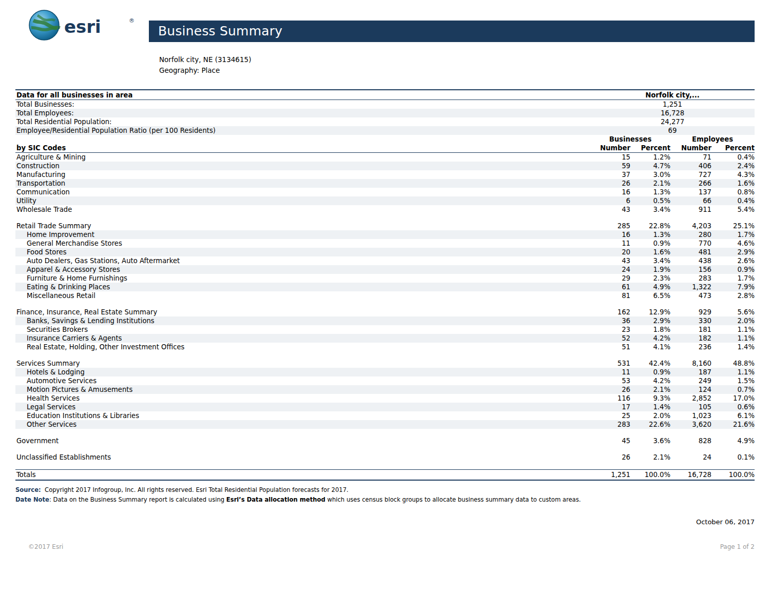esri ®
Business Summary
Norfolk city, NE (3134615)
Geography: Place
| Data for all businesses in area | Norfolk city,... |
| Total Businesses: | 1,251 |
| Total Employees: | 16,728 |
| Total Residential Population: | 24,277 |
| Employee/Residential Population Ratio (per 100 Residents) | 69 |
| | Businesses | Employees |
| by SIC Codes | Number | Percent | Number | Percent |
| Agriculture & Mining | 15 | 1.2% | 71 | 0.4% |
| Construction | 59 | 4.7% | 406 | 2.4% |
| Manufacturing | 37 | 3.0% | 727 | 4.3% |
| Transportation | 26 | 2.1% | 266 | 1.6% |
| Communication | 16 | 1.3% | 137 | 0.8% |
| Utility | 6 | 0.5% | 66 | 0.4% |
| Wholesale Trade | 43 | 3.4% | 911 | 5.4% |
| Retail Trade Summary | 285 | 22.8% | 4,203 | 25.1% |
| Home Improvement | 16 | 1.3% | 280 | 1.7% |
| General Merchandise Stores | 11 | 0.9% | 770 | 4.6% |
| Food Stores | 20 | 1.6% | 481 | 2.9% |
| Auto Dealers, Gas Stations, Auto Aftermarket | 43 | 3.4% | 438 | 2.6% |
| Apparel & Accessory Stores | 24 | 1.9% | 156 | 0.9% |
| Furniture & Home Furnishings | 29 | 2.3% | 283 | 1.7% |
| Eating & Drinking Places | 61 | 4.9% | 1,322 | 7.9% |
| Miscellaneous Retail | 81 | 6.5% | 473 | 2.8% |
| Finance, Insurance, Real Estate Summary | 162 | 12.9% | 929 | 5.6% |
| Banks, Savings & Lending Institutions | 36 | 2.9% | 330 | 2.0% |
| Securities Brokers | 23 | 1.8% | 181 | 1.1% |
| Insurance Carriers & Agents | 52 | 4.2% | 182 | 1.1% |
| Real Estate, Holding, Other Investment Offices | 51 | 4.1% | 236 | 1.4% |
| Services Summary | 531 | 42.4% | 8,160 | 48.8% |
| Hotels & Lodging | 11 | 0.9% | 187 | 1.1% |
| Automotive Services | 53 | 4.2% | 249 | 1.5% |
| Motion Pictures & Amusements | 26 | 2.1% | 124 | 0.7% |
| Health Services | 116 | 9.3% | 2,852 | 17.0% |
| Legal Services | 17 | 1.4% | 105 | 0.6% |
| Education Institutions & Libraries | 25 | 2.0% | 1,023 | 6.1% |
| Other Services | 283 | 22.6% | 3,620 | 21.6% |
| Government | 45 | 3.6% | 828 | 4.9% |
| Unclassified Establishments | 26 | 2.1% | 24 | 0.1% |
| Totals | 1,251 | 100.0% | 16,728 | 100.0% |
Source: Copyright 2017 Infogroup, Inc. All rights reserved. Esri Total Residential Population forecasts for 2017.
Date Note: Data on the Business Summary report is calculated using Esri’s Data allocation method which uses census block groups to allocate business summary data to custom areas.
October 06, 2017
©2017 Esri
Page 1 of 2